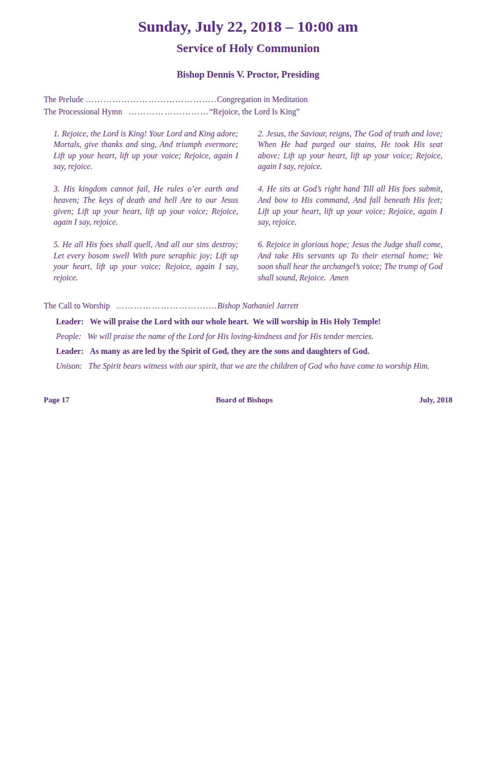Sunday, July 22, 2018 – 10:00 am
Service of Holy Communion
Bishop Dennis V. Proctor, Presiding
The Prelude …………………………………….. Congregation in Meditation
The Processional Hymn ………………………“Rejoice, the Lord Is King”
| 1. Rejoice, the Lord is King! Your Lord and King adore; Mortals, give thanks and sing, And triumph evermore; Lift up your heart, lift up your voice; Rejoice, again I say, rejoice. | 2. Jesus, the Saviour, reigns, The God of truth and love; When He had purged our stains, He took His seat above; Lift up your heart, lift up your voice; Rejoice, again I say, rejoice. |
| 3. His kingdom cannot fail, He rules o’er earth and heaven; The keys of death and hell Are to our Jesus given; Lift up your heart, lift up your voice; Rejoice, again I say, rejoice. | 4. He sits at God’s right hand Till all His foes submit, And bow to His command, And fall beneath His feet; Lift up your heart, lift up your voice; Rejoice, again I say, rejoice. |
| 5. He all His foes shall quell, And all our sins destroy; Let every bosom swell With pure seraphic joy; Lift up your heart, lift up your voice; Rejoice, again I say, rejoice. | 6. Rejoice in glorious hope; Jesus the Judge shall come, And take His servants up To their eternal home; We soon shall hear the archangel’s voice; The trump of God shall sound, Rejoice. Amen |
The Call to Worship ………………………….... Bishop Nathaniel Jarrett
Leader: We will praise the Lord with our whole heart. We will worship in His Holy Temple!
People: We will praise the name of the Lord for His loving-kindness and for His tender mercies.
Leader: As many as are led by the Spirit of God, they are the sons and daughters of God.
Unison: The Spirit bears witness with our spirit, that we are the children of God who have come to worship Him.
Page 17 Board of Bishops July, 2018